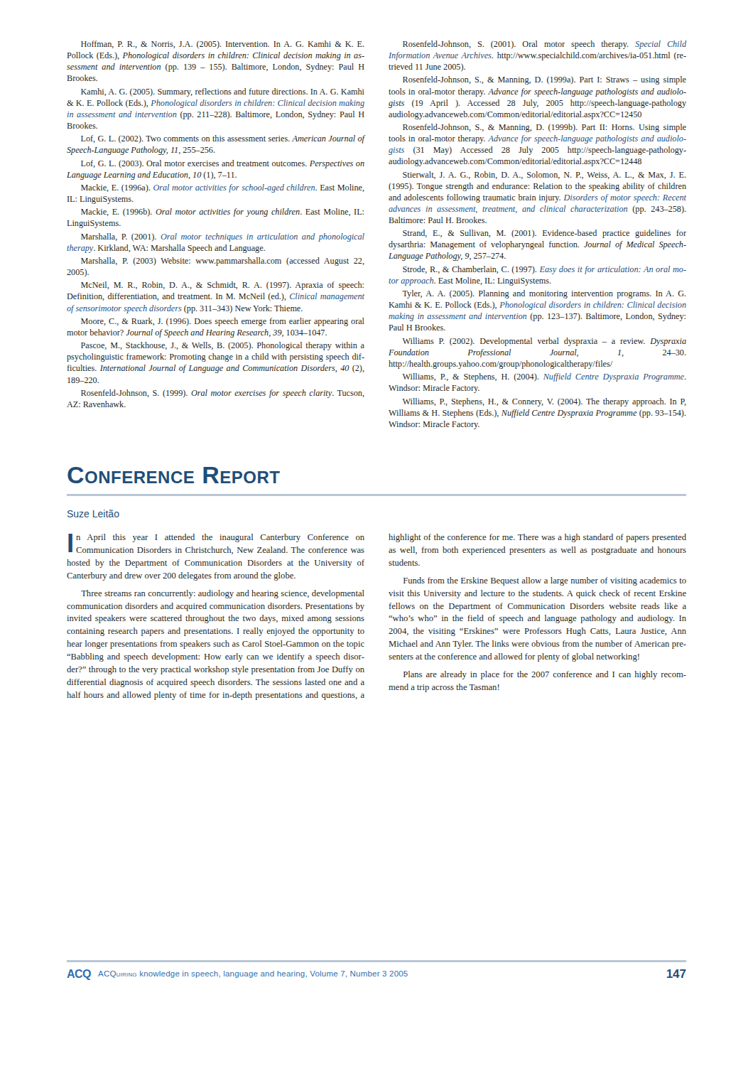Hoffman, P. R., & Norris, J.A. (2005). Intervention. In A. G. Kamhi & K. E. Pollock (Eds.), Phonological disorders in children: Clinical decision making in assessment and intervention (pp. 139 – 155). Baltimore, London, Sydney: Paul H Brookes.
Kamhi, A. G. (2005). Summary, reflections and future directions. In A. G. Kamhi & K. E. Pollock (Eds.), Phonological disorders in children: Clinical decision making in assessment and intervention (pp. 211–228). Baltimore, London, Sydney: Paul H Brookes.
Lof, G. L. (2002). Two comments on this assessment series. American Journal of Speech-Language Pathology, 11, 255–256.
Lof, G. L. (2003). Oral motor exercises and treatment outcomes. Perspectives on Language Learning and Education, 10 (1), 7–11.
Mackie, E. (1996a). Oral motor activities for school-aged children. East Moline, IL: LinguiSystems.
Mackie, E. (1996b). Oral motor activities for young children. East Moline, IL: LinguiSystems.
Marshalla, P. (2001). Oral motor techniques in articulation and phonological therapy. Kirkland, WA: Marshalla Speech and Language.
Marshalla, P. (2003) Website: www.pammarshalla.com (accessed August 22, 2005).
McNeil, M. R., Robin, D. A., & Schmidt, R. A. (1997). Apraxia of speech: Definition, differentiation, and treatment. In M. McNeil (ed.), Clinical management of sensorimotor speech disorders (pp. 311–343) New York: Thieme.
Moore, C., & Ruark, J. (1996). Does speech emerge from earlier appearing oral motor behavior? Journal of Speech and Hearing Research, 39, 1034–1047.
Pascoe, M., Stackhouse, J., & Wells, B. (2005). Phonological therapy within a psycholinguistic framework: Promoting change in a child with persisting speech difficulties. International Journal of Language and Communication Disorders, 40 (2), 189–220.
Rosenfeld-Johnson, S. (1999). Oral motor exercises for speech clarity. Tucson, AZ: Ravenhawk.
Rosenfeld-Johnson, S. (2001). Oral motor speech therapy. Special Child Information Avenue Archives. http://www.specialchild.com/archives/ia-051.html (retrieved 11 June 2005).
Rosenfeld-Johnson, S., & Manning, D. (1999a). Part I: Straws – using simple tools in oral-motor therapy. Advance for speech-language pathologists and audiologists (19 April ). Accessed 28 July, 2005 http://speech-language-pathology audiology.advanceweb.com/Common/editorial/editorial.aspx?CC=12450
Rosenfeld-Johnson, S., & Manning, D. (1999b). Part II: Horns. Using simple tools in oral-motor therapy. Advance for speech-language pathologists and audiologists (31 May) Accessed 28 July 2005 http://speech-language-pathology-audiology.advanceweb.com/Common/editorial/editorial.aspx?CC=12448
Stierwalt, J. A. G., Robin, D. A., Solomon, N. P., Weiss, A. L., & Max, J. E. (1995). Tongue strength and endurance: Relation to the speaking ability of children and adolescents following traumatic brain injury. Disorders of motor speech: Recent advances in assessment, treatment, and clinical characterization (pp. 243–258). Baltimore: Paul H. Brookes.
Strand, E., & Sullivan, M. (2001). Evidence-based practice guidelines for dysarthria: Management of velopharyngeal function. Journal of Medical Speech-Language Pathology, 9, 257–274.
Strode, R., & Chamberlain, C. (1997). Easy does it for articulation: An oral motor approach. East Moline, IL: LinguiSystems.
Tyler, A. A. (2005). Planning and monitoring intervention programs. In A. G. Kamhi & K. E. Pollock (Eds.), Phonological disorders in children: Clinical decision making in assessment and intervention (pp. 123–137). Baltimore, London, Sydney: Paul H Brookes.
Williams P. (2002). Developmental verbal dyspraxia – a review. Dyspraxia Foundation Professional Journal, 1, 24–30. http://health.groups.yahoo.com/group/phonologicaltherapy/files/
Williams, P., & Stephens, H. (2004). Nuffield Centre Dyspraxia Programme. Windsor: Miracle Factory.
Williams, P., Stephens, H., & Connery, V. (2004). The therapy approach. In P, Williams & H. Stephens (Eds.), Nuffield Centre Dyspraxia Programme (pp. 93–154). Windsor: Miracle Factory.
Conference Report
Suze Leitão
In April this year I attended the inaugural Canterbury Conference on Communication Disorders in Christchurch, New Zealand. The conference was hosted by the Department of Communication Disorders at the University of Canterbury and drew over 200 delegates from around the globe.
Three streams ran concurrently: audiology and hearing science, developmental communication disorders and acquired communication disorders. Presentations by invited speakers were scattered throughout the two days, mixed among sessions containing research papers and presentations. I really enjoyed the opportunity to hear longer presentations from speakers such as Carol Stoel-Gammon on the topic “Babbling and speech development: How early can we identify a speech disorder?” through to the very practical workshop style presentation from Joe Duffy on differential diagnosis of acquired speech disorders. The sessions lasted one and a half hours and allowed plenty of time for in-depth presentations and questions, a highlight of the conference for me. There was a high standard of papers presented as well, from both experienced presenters as well as postgraduate and honours students.
Funds from the Erskine Bequest allow a large number of visiting academics to visit this University and lecture to the students. A quick check of recent Erskine fellows on the Department of Communication Disorders website reads like a “who’s who” in the field of speech and language pathology and audiology. In 2004, the visiting “Erskines” were Professors Hugh Catts, Laura Justice, Ann Michael and Ann Tyler. The links were obvious from the number of American presenters at the conference and allowed for plenty of global networking!
Plans are already in place for the 2007 conference and I can highly recommend a trip across the Tasman!
ACQ ACQuiring knowledge in speech, language and hearing, Volume 7, Number 3 2005 147